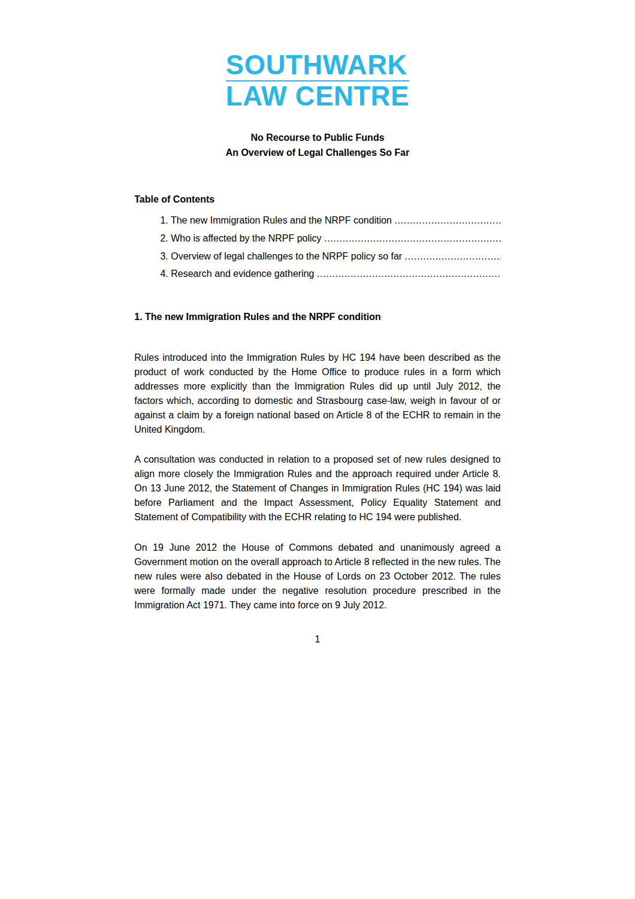SOUTHWARK LAW CENTRE
No Recourse to Public Funds An Overview of Legal Challenges So Far
Table of Contents
1. The new Immigration Rules and the NRPF condition ..................................... 1
2. Who is affected by the NRPF policy .............................................................. 4
3. Overview of legal challenges to the NRPF policy so far ................................. 7
4. Research and evidence gathering ................................................................. 8
1. The new Immigration Rules and the NRPF condition
Rules introduced into the Immigration Rules by HC 194 have been described as the product of work conducted by the Home Office to produce rules in a form which addresses more explicitly than the Immigration Rules did up until July 2012, the factors which, according to domestic and Strasbourg case-law, weigh in favour of or against a claim by a foreign national based on Article 8 of the ECHR to remain in the United Kingdom.
A consultation was conducted in relation to a proposed set of new rules designed to align more closely the Immigration Rules and the approach required under Article 8. On 13 June 2012, the Statement of Changes in Immigration Rules (HC 194) was laid before Parliament and the Impact Assessment, Policy Equality Statement and Statement of Compatibility with the ECHR relating to HC 194 were published.
On 19 June 2012 the House of Commons debated and unanimously agreed a Government motion on the overall approach to Article 8 reflected in the new rules. The new rules were also debated in the House of Lords on 23 October 2012. The rules were formally made under the negative resolution procedure prescribed in the Immigration Act 1971. They came into force on 9 July 2012.
1